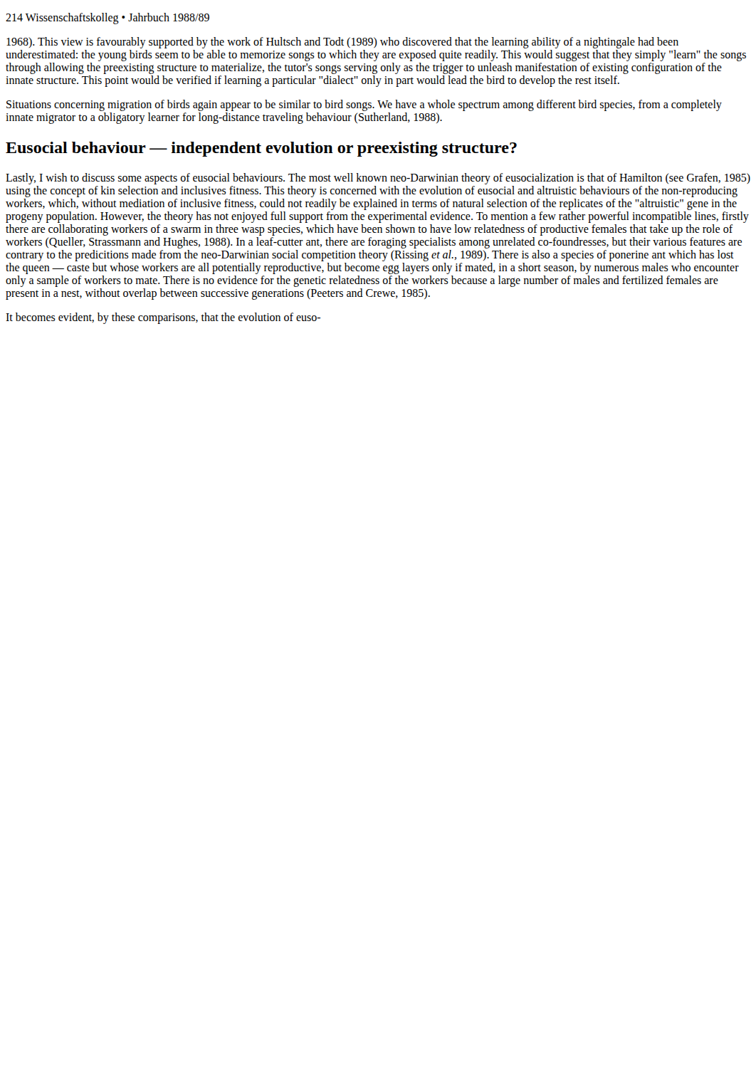214 Wissenschaftskolleg • Jahrbuch 1988/89
1968). This view is favourably supported by the work of Hultsch and Todt (1989) who discovered that the learning ability of a nightingale had been underestimated: the young birds seem to be able to memorize songs to which they are exposed quite readily. This would suggest that they simply "learn" the songs through allowing the preexisting structure to materialize, the tutor's songs serving only as the trigger to unleash manifestation of existing configuration of the innate structure. This point would be verified if learning a particular "dialect" only in part would lead the bird to develop the rest itself.
Situations concerning migration of birds again appear to be similar to bird songs. We have a whole spectrum among different bird species, from a completely innate migrator to a obligatory learner for long-distance traveling behaviour (Sutherland, 1988).
Eusocial behaviour — independent evolution or preexisting structure?
Lastly, I wish to discuss some aspects of eusocial behaviours. The most well known neo-Darwinian theory of eusocialization is that of Hamilton (see Grafen, 1985) using the concept of kin selection and inclusives fitness. This theory is concerned with the evolution of eusocial and altruistic behaviours of the non-reproducing workers, which, without mediation of inclusive fitness, could not readily be explained in terms of natural selection of the replicates of the "altruistic" gene in the progeny population. However, the theory has not enjoyed full support from the experimental evidence. To mention a few rather powerful incompatible lines, firstly there are collaborating workers of a swarm in three wasp species, which have been shown to have low relatedness of productive females that take up the role of workers (Queller, Strassmann and Hughes, 1988). In a leaf-cutter ant, there are foraging specialists among unrelated co-foundresses, but their various features are contrary to the predicitions made from the neo-Darwinian social competition theory (Rissing et al., 1989). There is also a species of ponerine ant which has lost the queen — caste but whose workers are all potentially reproductive, but become egg layers only if mated, in a short season, by numerous males who encounter only a sample of workers to mate. There is no evidence for the genetic relatedness of the workers because a large number of males and fertilized females are present in a nest, without overlap between successive generations (Peeters and Crewe, 1985).
It becomes evident, by these comparisons, that the evolution of euso-